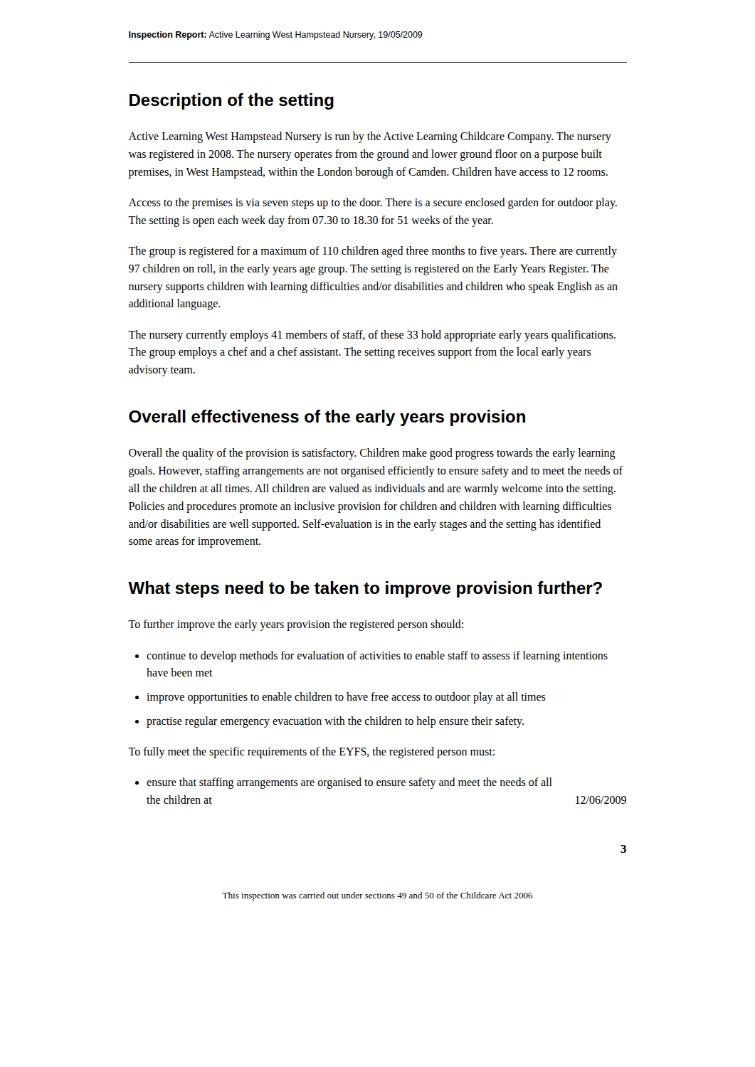Inspection Report: Active Learning West Hampstead Nursery, 19/05/2009
Description of the setting
Active Learning West Hampstead Nursery is run by the Active Learning Childcare Company. The nursery was registered in 2008. The nursery operates from the ground and lower ground floor on a purpose built premises, in West Hampstead, within the London borough of Camden. Children have access to 12 rooms.
Access to the premises is via seven steps up to the door. There is a secure enclosed garden for outdoor play. The setting is open each week day from 07.30 to 18.30 for 51 weeks of the year.
The group is registered for a maximum of 110 children aged three months to five years. There are currently 97 children on roll, in the early years age group. The setting is registered on the Early Years Register. The nursery supports children with learning difficulties and/or disabilities and children who speak English as an additional language.
The nursery currently employs 41 members of staff, of these 33 hold appropriate early years qualifications. The group employs a chef and a chef assistant. The setting receives support from the local early years advisory team.
Overall effectiveness of the early years provision
Overall the quality of the provision is satisfactory. Children make good progress towards the early learning goals. However, staffing arrangements are not organised efficiently to ensure safety and to meet the needs of all the children at all times. All children are valued as individuals and are warmly welcome into the setting. Policies and procedures promote an inclusive provision for children and children with learning difficulties and/or disabilities are well supported. Self-evaluation is in the early stages and the setting has identified some areas for improvement.
What steps need to be taken to improve provision further?
To further improve the early years provision the registered person should:
continue to develop methods for evaluation of activities to enable staff to assess if learning intentions have been met
improve opportunities to enable children to have free access to outdoor play at all times
practise regular emergency evacuation with the children to help ensure their safety.
To fully meet the specific requirements of the EYFS, the registered person must:
ensure that staffing arrangements are organised to ensure safety and meet the needs of all the children at 12/06/2009
3
This inspection was carried out under sections 49 and 50 of the Childcare Act 2006